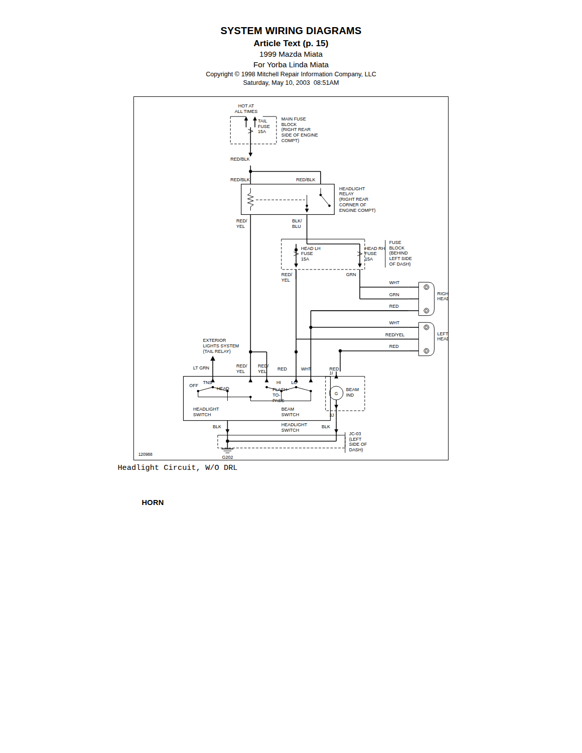SYSTEM WIRING DIAGRAMS
Article Text (p. 15)
1999 Mazda Miata
For Yorba Linda Miata
Copyright © 1998 Mitchell Repair Information Company, LLC
Saturday, May 10, 2003 08:51AM
HOT AT ALL TIMES TAIL FUSE 15A MAIN FUSE BLOCK (RIGHT REAR SIDE OF ENGINE COMPT) RED/BLK RED/BLK RED/BLK HEADLIGHT RELAY (RIGHT REAR CORNER OF ENGINE COMPT) RED/ YEL BLK/ BLU HEAD LH FUSE 15A HEAD RH FUSE 15A FUSE BLOCK (BEHIND LEFT SIDE OF DASH) RED/ YEL GRN WHT GRN RED D D RIGHT HEADLIGHT WHT RED/YEL RED D D LEFT HEADLIGHT EXTERIOR LIGHTS SYSTEM (TAIL RELAY) LT GRN RED/ YEL RED/ YEL RED WHT RED OFF TNS HEAD HI LO FLASH- TO- PASS HEADLIGHT SWITCH BEAM SWITCH G BEAM IND 1I 3J HEADLIGHT SWITCH BLK BLK JC-03 (LEFT SIDE OF DASH) G202 120988
Headlight Circuit, W/O DRL
HORN